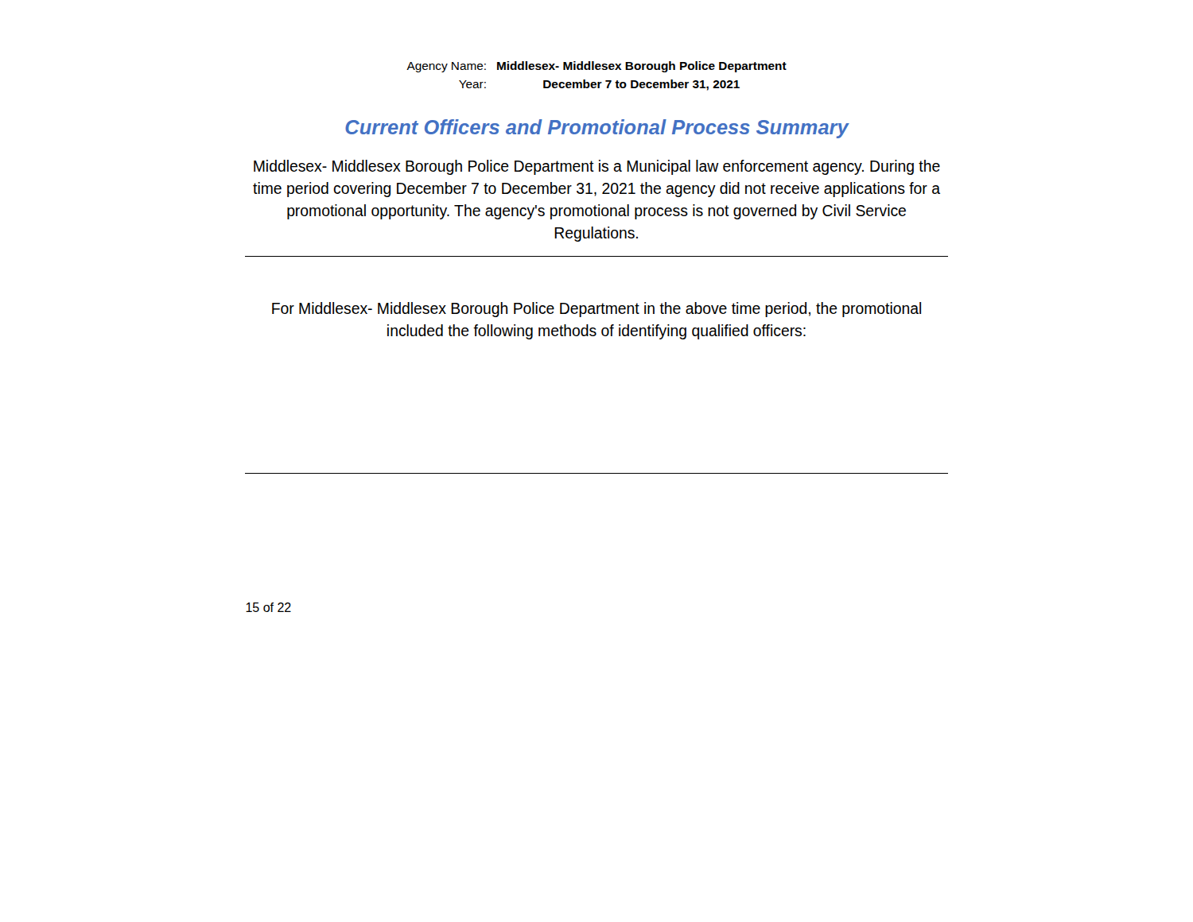| Agency Name: | Middlesex- Middlesex Borough Police Department |
| Year: | December 7 to December 31, 2021 |
Current Officers and Promotional Process Summary
Middlesex- Middlesex Borough Police Department is a Municipal law enforcement agency. During the time period covering December 7 to December 31, 2021 the agency did not receive applications for a promotional opportunity. The agency's promotional process is not governed by Civil Service Regulations.
For Middlesex- Middlesex Borough Police Department in the above time period, the promotional included the following methods of identifying qualified officers:
15 of 22